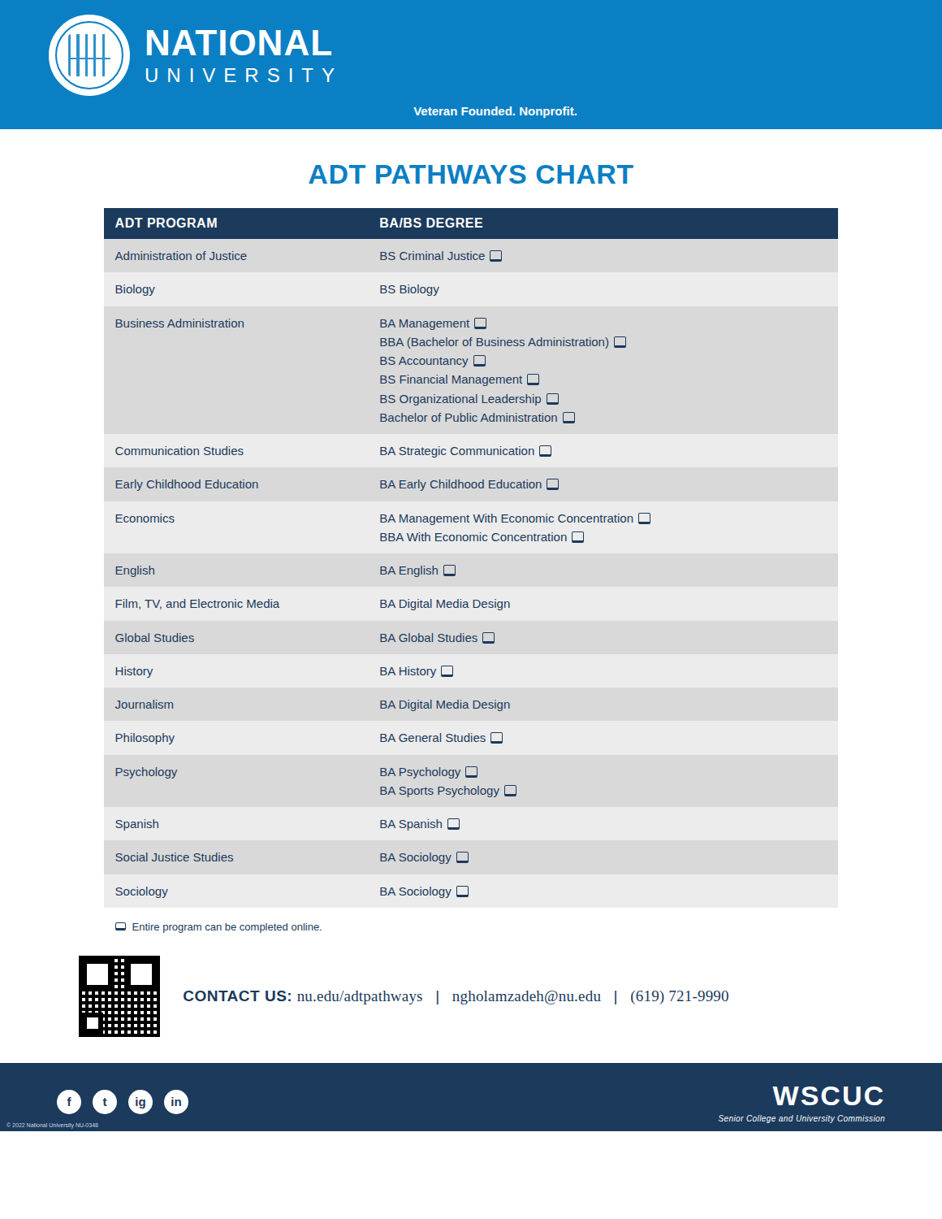NATIONAL
UNIVERSITY
Veteran Founded. Nonprofit.
ADT PATHWAYS CHART
| ADT Program | BA/BS Degree |
| --- | --- |
| Administration of Justice | BS Criminal Justice |
| Biology | BS Biology |
| Business Administration | BA Management BBA (Bachelor of Business Administration) BS Accountancy BS Financial Management BS Organizational Leadership Bachelor of Public Administration |
| Communication Studies | BA Strategic Communication |
| Early Childhood Education | BA Early Childhood Education |
| Economics | BA Management With Economic Concentration BBA With Economic Concentration |
| English | BA English |
| Film, TV, and Electronic Media | BA Digital Media Design |
| Global Studies | BA Global Studies |
| History | BA History |
| Journalism | BA Digital Media Design |
| Philosophy | BA General Studies |
| Psychology | BA Psychology BA Sports Psychology |
| Spanish | BA Spanish |
| Social Justice Studies | BA Sociology |
| Sociology | BA Sociology |
Entire program can be completed online.
CONTACT US: nu.edu/adtpathways | ngholamzadeh@nu.edu | (619) 721-9990
f t ig in
WSCUC
Senior College and University Commission
© 2022 National University NU-0348